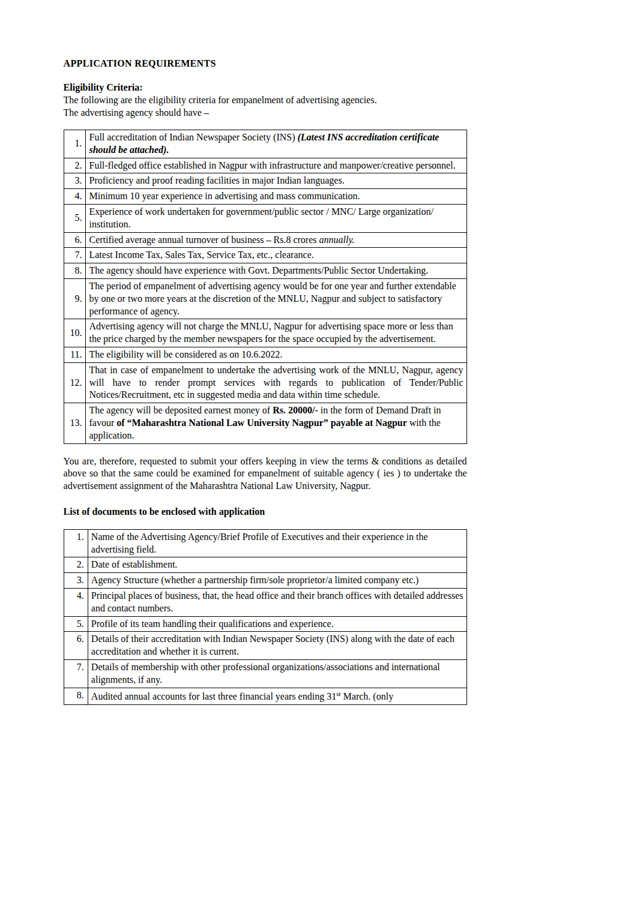APPLICATION REQUIREMENTS
Eligibility Criteria:
The following are the eligibility criteria for empanelment of advertising agencies.
The advertising agency should have –
| 1. | Full accreditation of Indian Newspaper Society (INS) (Latest INS accreditation certificate should be attached). |
| 2. | Full-fledged office established in Nagpur with infrastructure and manpower/creative personnel. |
| 3. | Proficiency and proof reading facilities in major Indian languages. |
| 4. | Minimum 10 year experience in advertising and mass communication. |
| 5. | Experience of work undertaken for government/public sector / MNC/ Large organization/ institution. |
| 6. | Certified average annual turnover of business – Rs.8 crores annually. |
| 7. | Latest Income Tax, Sales Tax, Service Tax, etc., clearance. |
| 8. | The agency should have experience with Govt. Departments/Public Sector Undertaking. |
| 9. | The period of empanelment of advertising agency would be for one year and further extendable by one or two more years at the discretion of the MNLU, Nagpur and subject to satisfactory performance of agency. |
| 10. | Advertising agency will not charge the MNLU, Nagpur for advertising space more or less than the price charged by the member newspapers for the space occupied by the advertisement. |
| 11. | The eligibility will be considered as on 10.6.2022. |
| 12. | That in case of empanelment to undertake the advertising work of the MNLU, Nagpur, agency will have to render prompt services with regards to publication of Tender/Public Notices/Recruitment, etc in suggested media and data within time schedule. |
| 13. | The agency will be deposited earnest money of Rs. 20000/- in the form of Demand Draft in favour of “Maharashtra National Law University Nagpur” payable at Nagpur with the application. |
You are, therefore, requested to submit your offers keeping in view the terms & conditions as detailed above so that the same could be examined for empanelment of suitable agency ( ies ) to undertake the advertisement assignment of the Maharashtra National Law University, Nagpur.
List of documents to be enclosed with application
| 1. | Name of the Advertising Agency/Brief Profile of Executives and their experience in the advertising field. |
| 2. | Date of establishment. |
| 3. | Agency Structure (whether a partnership firm/sole proprietor/a limited company etc.) |
| 4. | Principal places of business, that, the head office and their branch offices with detailed addresses and contact numbers. |
| 5. | Profile of its team handling their qualifications and experience. |
| 6. | Details of their accreditation with Indian Newspaper Society (INS) along with the date of each accreditation and whether it is current. |
| 7. | Details of membership with other professional organizations/associations and international alignments, if any. |
| 8. | Audited annual accounts for last three financial years ending 31 st March. (only |